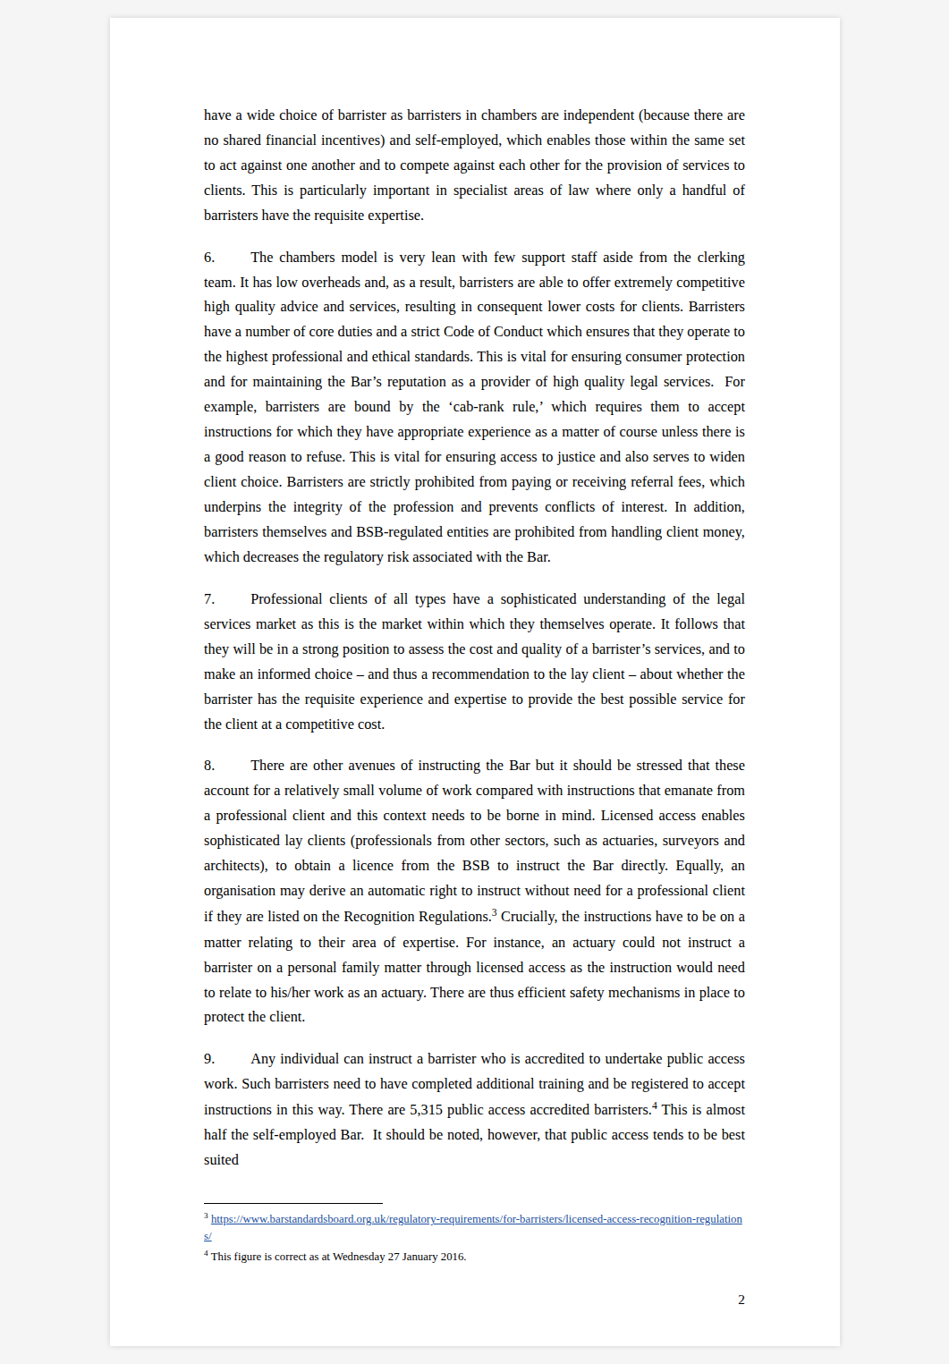have a wide choice of barrister as barristers in chambers are independent (because there are no shared financial incentives) and self-employed, which enables those within the same set to act against one another and to compete against each other for the provision of services to clients. This is particularly important in specialist areas of law where only a handful of barristers have the requisite expertise.
6. The chambers model is very lean with few support staff aside from the clerking team. It has low overheads and, as a result, barristers are able to offer extremely competitive high quality advice and services, resulting in consequent lower costs for clients. Barristers have a number of core duties and a strict Code of Conduct which ensures that they operate to the highest professional and ethical standards. This is vital for ensuring consumer protection and for maintaining the Bar’s reputation as a provider of high quality legal services. For example, barristers are bound by the ‘cab-rank rule,’ which requires them to accept instructions for which they have appropriate experience as a matter of course unless there is a good reason to refuse. This is vital for ensuring access to justice and also serves to widen client choice. Barristers are strictly prohibited from paying or receiving referral fees, which underpins the integrity of the profession and prevents conflicts of interest. In addition, barristers themselves and BSB-regulated entities are prohibited from handling client money, which decreases the regulatory risk associated with the Bar.
7. Professional clients of all types have a sophisticated understanding of the legal services market as this is the market within which they themselves operate. It follows that they will be in a strong position to assess the cost and quality of a barrister’s services, and to make an informed choice – and thus a recommendation to the lay client – about whether the barrister has the requisite experience and expertise to provide the best possible service for the client at a competitive cost.
8. There are other avenues of instructing the Bar but it should be stressed that these account for a relatively small volume of work compared with instructions that emanate from a professional client and this context needs to be borne in mind. Licensed access enables sophisticated lay clients (professionals from other sectors, such as actuaries, surveyors and architects), to obtain a licence from the BSB to instruct the Bar directly. Equally, an organisation may derive an automatic right to instruct without need for a professional client if they are listed on the Recognition Regulations.3 Crucially, the instructions have to be on a matter relating to their area of expertise. For instance, an actuary could not instruct a barrister on a personal family matter through licensed access as the instruction would need to relate to his/her work as an actuary. There are thus efficient safety mechanisms in place to protect the client.
9. Any individual can instruct a barrister who is accredited to undertake public access work. Such barristers need to have completed additional training and be registered to accept instructions in this way. There are 5,315 public access accredited barristers.4 This is almost half the self-employed Bar. It should be noted, however, that public access tends to be best suited
3 https://www.barstandardsboard.org.uk/regulatory-requirements/for-barristers/licensed-access-recognition-regulations/
4 This figure is correct as at Wednesday 27 January 2016.
2